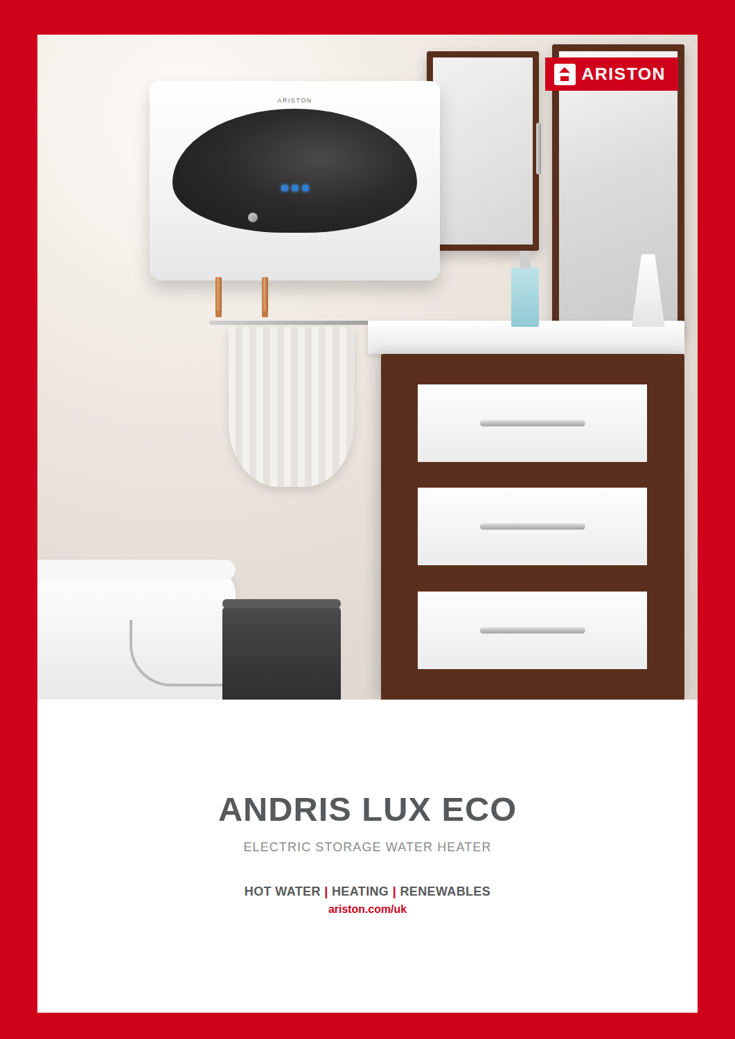ARISTON
ARISTON
Andris Lux Eco
Electric Storage Water Heater
Hot Water | Heating | Renewables
ariston.com/uk